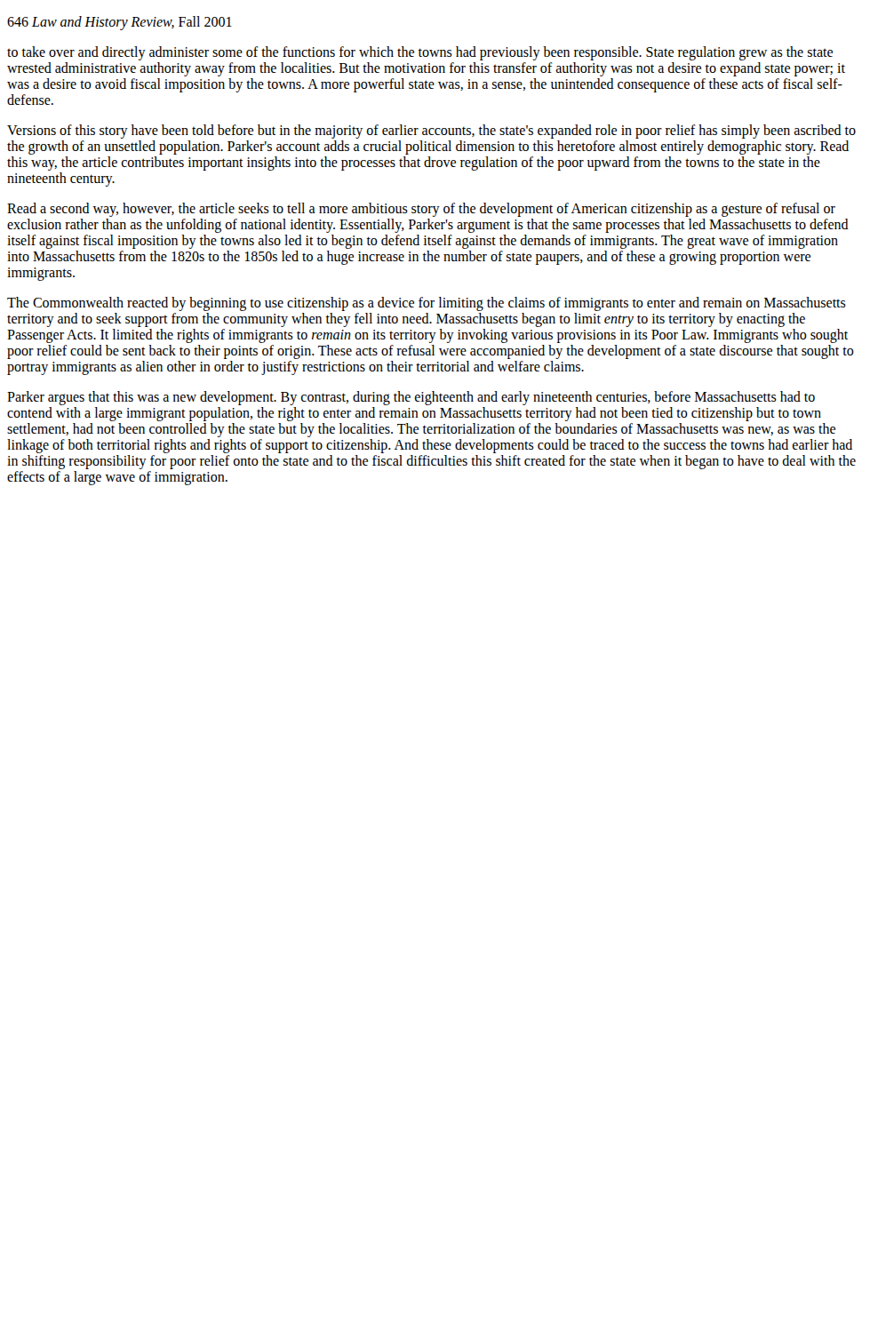646 Law and History Review, Fall 2001
to take over and directly administer some of the functions for which the towns had previously been responsible. State regulation grew as the state wrested administrative authority away from the localities. But the motivation for this transfer of authority was not a desire to expand state power; it was a desire to avoid fiscal imposition by the towns. A more powerful state was, in a sense, the unintended consequence of these acts of fiscal self-defense.
Versions of this story have been told before but in the majority of earlier accounts, the state's expanded role in poor relief has simply been ascribed to the growth of an unsettled population. Parker's account adds a crucial political dimension to this heretofore almost entirely demographic story. Read this way, the article contributes important insights into the processes that drove regulation of the poor upward from the towns to the state in the nineteenth century.
Read a second way, however, the article seeks to tell a more ambitious story of the development of American citizenship as a gesture of refusal or exclusion rather than as the unfolding of national identity. Essentially, Parker's argument is that the same processes that led Massachusetts to defend itself against fiscal imposition by the towns also led it to begin to defend itself against the demands of immigrants. The great wave of immigration into Massachusetts from the 1820s to the 1850s led to a huge increase in the number of state paupers, and of these a growing proportion were immigrants.
The Commonwealth reacted by beginning to use citizenship as a device for limiting the claims of immigrants to enter and remain on Massachusetts territory and to seek support from the community when they fell into need. Massachusetts began to limit entry to its territory by enacting the Passenger Acts. It limited the rights of immigrants to remain on its territory by invoking various provisions in its Poor Law. Immigrants who sought poor relief could be sent back to their points of origin. These acts of refusal were accompanied by the development of a state discourse that sought to portray immigrants as alien other in order to justify restrictions on their territorial and welfare claims.
Parker argues that this was a new development. By contrast, during the eighteenth and early nineteenth centuries, before Massachusetts had to contend with a large immigrant population, the right to enter and remain on Massachusetts territory had not been tied to citizenship but to town settlement, had not been controlled by the state but by the localities. The territorialization of the boundaries of Massachusetts was new, as was the linkage of both territorial rights and rights of support to citizenship. And these developments could be traced to the success the towns had earlier had in shifting responsibility for poor relief onto the state and to the fiscal difficulties this shift created for the state when it began to have to deal with the effects of a large wave of immigration.